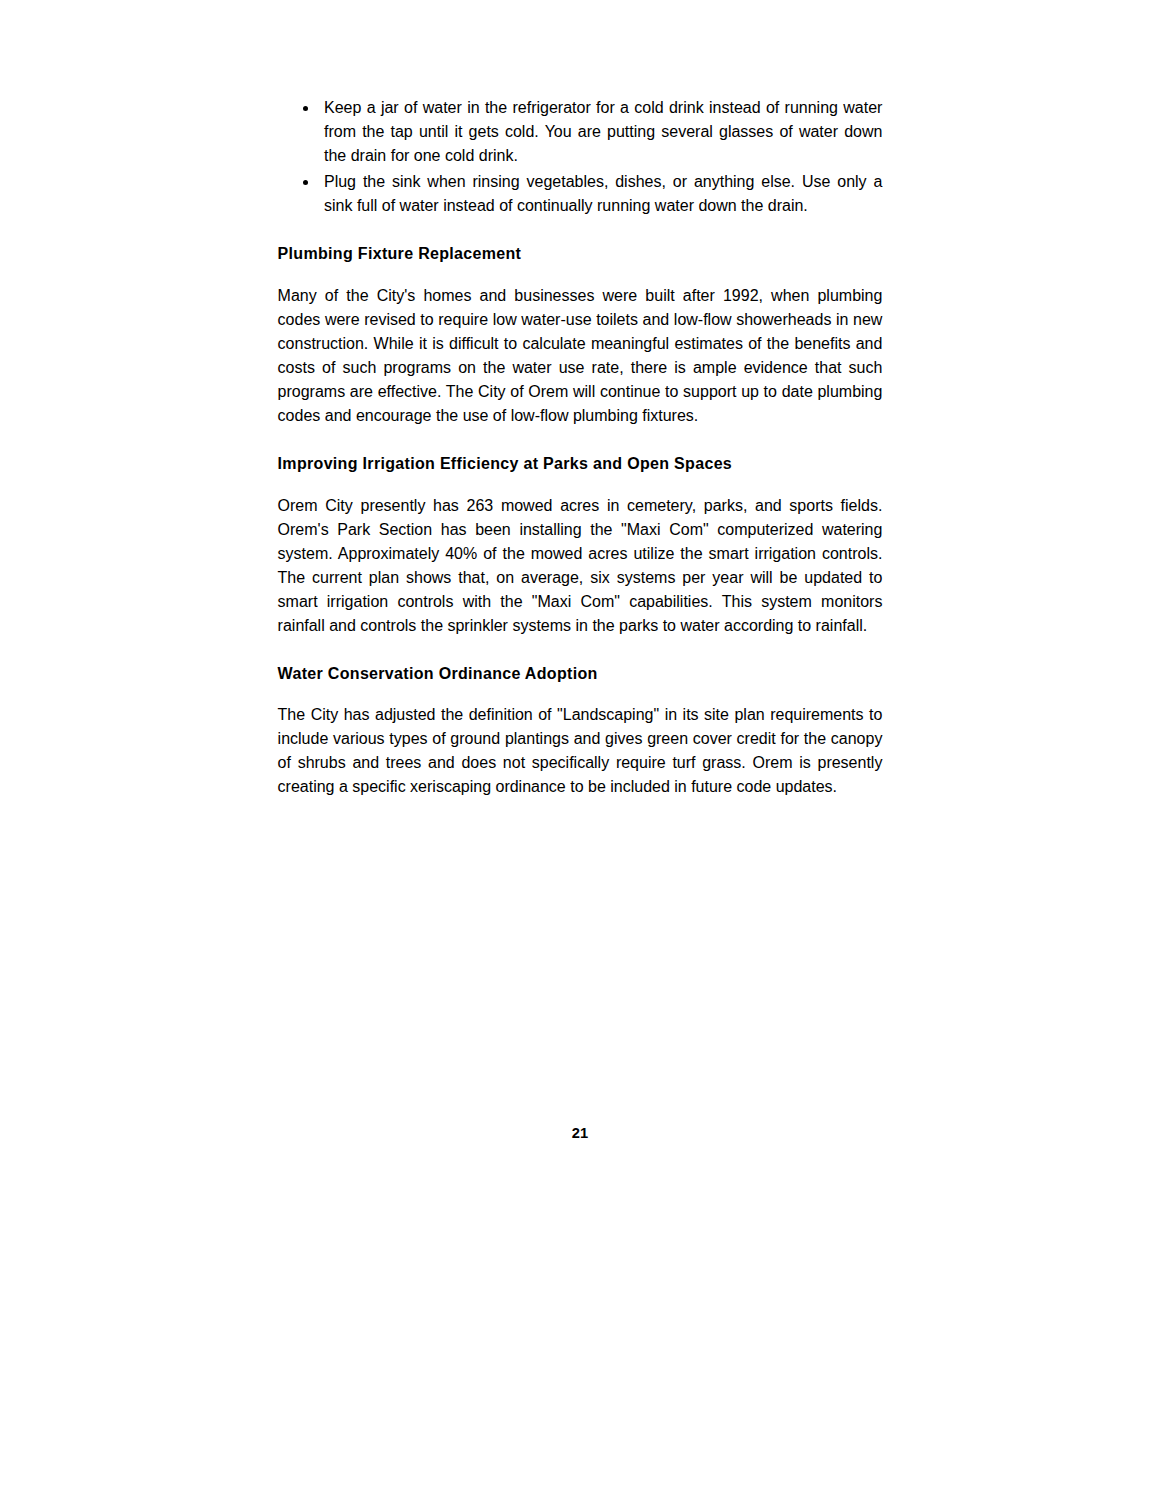Keep a jar of water in the refrigerator for a cold drink instead of running water from the tap until it gets cold. You are putting several glasses of water down the drain for one cold drink.
Plug the sink when rinsing vegetables, dishes, or anything else. Use only a sink full of water instead of continually running water down the drain.
Plumbing Fixture Replacement
Many of the City's homes and businesses were built after 1992, when plumbing codes were revised to require low water-use toilets and low-flow showerheads in new construction. While it is difficult to calculate meaningful estimates of the benefits and costs of such programs on the water use rate, there is ample evidence that such programs are effective. The City of Orem will continue to support up to date plumbing codes and encourage the use of low-flow plumbing fixtures.
Improving Irrigation Efficiency at Parks and Open Spaces
Orem City presently has 263 mowed acres in cemetery, parks, and sports fields. Orem's Park Section has been installing the "Maxi Com" computerized watering system. Approximately 40% of the mowed acres utilize the smart irrigation controls. The current plan shows that, on average, six systems per year will be updated to smart irrigation controls with the "Maxi Com" capabilities. This system monitors rainfall and controls the sprinkler systems in the parks to water according to rainfall.
Water Conservation Ordinance Adoption
The City has adjusted the definition of "Landscaping" in its site plan requirements to include various types of ground plantings and gives green cover credit for the canopy of shrubs and trees and does not specifically require turf grass. Orem is presently creating a specific xeriscaping ordinance to be included in future code updates.
21